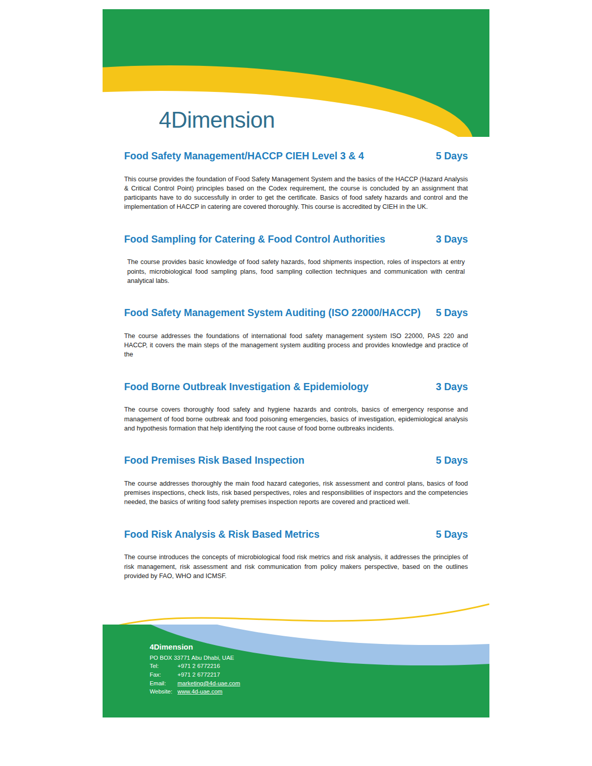4 Dimension
Food Safety Management/HACCP CIEH Level 3 & 4
5 Days
This course provides the foundation of Food Safety Management System and the basics of the HACCP (Hazard Analysis & Critical Control Point) principles based on the Codex requirement, the course is concluded by an assignment that participants have to do successfully in order to get the certificate. Basics of food safety hazards and control and the implementation of HACCP in catering are covered thoroughly. This course is accredited by CIEH in the UK.
Food Sampling for Catering & Food Control Authorities
3 Days
The course provides basic knowledge of food safety hazards, food shipments inspection, roles of inspectors at entry points, microbiological food sampling plans, food sampling collection techniques and communication with central analytical labs.
Food Safety Management System Auditing (ISO 22000/HACCP)
5 Days
The course addresses the foundations of international food safety management system ISO 22000, PAS 220 and HACCP, it covers the main steps of the management system auditing process and provides knowledge and practice of the
Food Borne Outbreak Investigation & Epidemiology
3 Days
The course covers thoroughly food safety and hygiene hazards and controls, basics of emergency response and management of food borne outbreak and food poisoning emergencies, basics of investigation, epidemiological analysis and hypothesis formation that help identifying the root cause of food borne outbreaks incidents.
Food Premises Risk Based Inspection
5 Days
The course addresses thoroughly the main food hazard categories, risk assessment and control plans, basics of food premises inspections, check lists, risk based perspectives, roles and responsibilities of inspectors and the competencies needed, the basics of writing food safety premises inspection reports are covered and practiced well.
Food Risk Analysis & Risk Based Metrics
5 Days
The course introduces the concepts of microbiological food risk metrics and risk analysis, it addresses the principles of risk management, risk assessment and risk communication from policy makers perspective, based on the outlines provided by FAO, WHO and ICMSF.
4Dimension
PO BOX 33771 Abu Dhabi, UAE
| Tel: | +971 2 6772216 |
| Fax: | +971 2 6772217 |
| Email: | marketing@4d-uae.com |
| Website: | www.4d-uae.com |